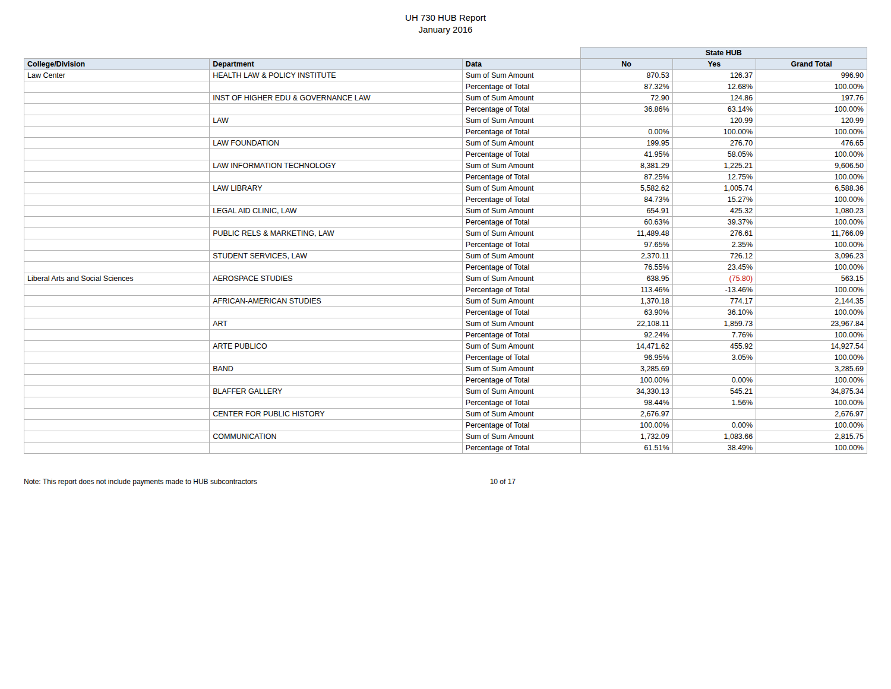UH 730 HUB Report
January 2016
| | | | State HUB |
| --- | --- | --- | --- |
| College/Division | Department | Data | No | Yes | Grand Total |
| Law Center | HEALTH LAW & POLICY INSTITUTE | Sum of Sum Amount | 870.53 | 126.37 | 996.90 |
| | | Percentage of Total | 87.32% | 12.68% | 100.00% |
| | INST OF HIGHER EDU & GOVERNANCE LAW | Sum of Sum Amount | 72.90 | 124.86 | 197.76 |
| | | Percentage of Total | 36.86% | 63.14% | 100.00% |
| | LAW | Sum of Sum Amount | | 120.99 | 120.99 |
| | | Percentage of Total | 0.00% | 100.00% | 100.00% |
| | LAW FOUNDATION | Sum of Sum Amount | 199.95 | 276.70 | 476.65 |
| | | Percentage of Total | 41.95% | 58.05% | 100.00% |
| | LAW INFORMATION TECHNOLOGY | Sum of Sum Amount | 8,381.29 | 1,225.21 | 9,606.50 |
| | | Percentage of Total | 87.25% | 12.75% | 100.00% |
| | LAW LIBRARY | Sum of Sum Amount | 5,582.62 | 1,005.74 | 6,588.36 |
| | | Percentage of Total | 84.73% | 15.27% | 100.00% |
| | LEGAL AID CLINIC, LAW | Sum of Sum Amount | 654.91 | 425.32 | 1,080.23 |
| | | Percentage of Total | 60.63% | 39.37% | 100.00% |
| | PUBLIC RELS & MARKETING, LAW | Sum of Sum Amount | 11,489.48 | 276.61 | 11,766.09 |
| | | Percentage of Total | 97.65% | 2.35% | 100.00% |
| | STUDENT SERVICES, LAW | Sum of Sum Amount | 2,370.11 | 726.12 | 3,096.23 |
| | | Percentage of Total | 76.55% | 23.45% | 100.00% |
| Liberal Arts and Social Sciences | AEROSPACE STUDIES | Sum of Sum Amount | 638.95 | (75.80) | 563.15 |
| | | Percentage of Total | 113.46% | -13.46% | 100.00% |
| | AFRICAN-AMERICAN STUDIES | Sum of Sum Amount | 1,370.18 | 774.17 | 2,144.35 |
| | | Percentage of Total | 63.90% | 36.10% | 100.00% |
| | ART | Sum of Sum Amount | 22,108.11 | 1,859.73 | 23,967.84 |
| | | Percentage of Total | 92.24% | 7.76% | 100.00% |
| | ARTE PUBLICO | Sum of Sum Amount | 14,471.62 | 455.92 | 14,927.54 |
| | | Percentage of Total | 96.95% | 3.05% | 100.00% |
| | BAND | Sum of Sum Amount | 3,285.69 | | 3,285.69 |
| | | Percentage of Total | 100.00% | 0.00% | 100.00% |
| | BLAFFER GALLERY | Sum of Sum Amount | 34,330.13 | 545.21 | 34,875.34 |
| | | Percentage of Total | 98.44% | 1.56% | 100.00% |
| | CENTER FOR PUBLIC HISTORY | Sum of Sum Amount | 2,676.97 | | 2,676.97 |
| | | Percentage of Total | 100.00% | 0.00% | 100.00% |
| | COMMUNICATION | Sum of Sum Amount | 1,732.09 | 1,083.66 | 2,815.75 |
| | | Percentage of Total | 61.51% | 38.49% | 100.00% |
Note: This report does not include payments made to HUB subcontractors
10 of 17